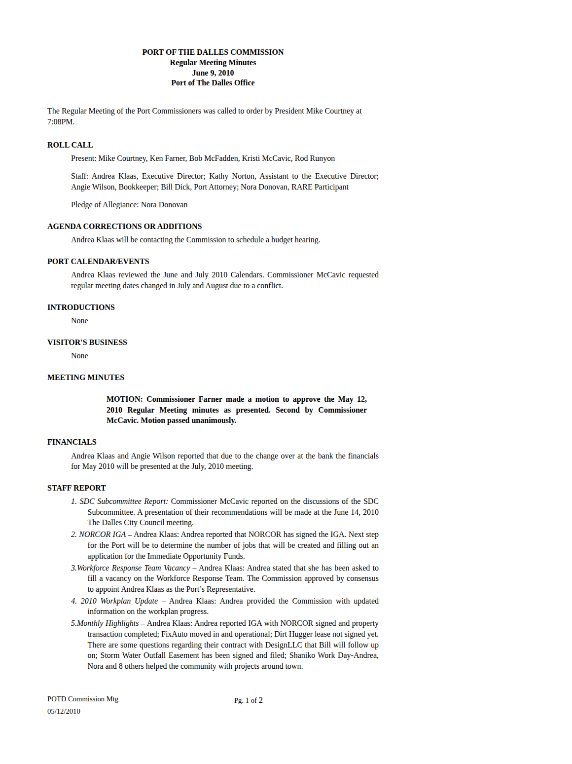PORT OF THE DALLES COMMISSION
Regular Meeting Minutes
June 9, 2010
Port of The Dalles Office
The Regular Meeting of the Port Commissioners was called to order by President Mike Courtney at 7:08PM.
Roll Call
Present: Mike Courtney, Ken Farner, Bob McFadden, Kristi McCavic, Rod Runyon
Staff: Andrea Klaas, Executive Director; Kathy Norton, Assistant to the Executive Director; Angie Wilson, Bookkeeper; Bill Dick, Port Attorney; Nora Donovan, RARE Participant
Pledge of Allegiance: Nora Donovan
Agenda Corrections or Additions
Andrea Klaas will be contacting the Commission to schedule a budget hearing.
Port Calendar/Events
Andrea Klaas reviewed the June and July 2010 Calendars. Commissioner McCavic requested regular meeting dates changed in July and August due to a conflict.
Introductions
None
Visitor's Business
None
Meeting Minutes
MOTION: Commissioner Farner made a motion to approve the May 12, 2010 Regular Meeting minutes as presented. Second by Commissioner McCavic. Motion passed unanimously.
Financials
Andrea Klaas and Angie Wilson reported that due to the change over at the bank the financials for May 2010 will be presented at the July, 2010 meeting.
Staff Report
1. SDC Subcommittee Report: Commissioner McCavic reported on the discussions of the SDC Subcommittee. A presentation of their recommendations will be made at the June 14, 2010 The Dalles City Council meeting.
2. NORCOR IGA – Andrea Klaas: Andrea reported that NORCOR has signed the IGA. Next step for the Port will be to determine the number of jobs that will be created and filling out an application for the Immediate Opportunity Funds.
3.Workforce Response Team Vacancy – Andrea Klaas: Andrea stated that she has been asked to fill a vacancy on the Workforce Response Team. The Commission approved by consensus to appoint Andrea Klaas as the Port’s Representative.
4. 2010 Workplan Update – Andrea Klaas: Andrea provided the Commission with updated information on the workplan progress.
5.Monthly Highlights – Andrea Klaas: Andrea reported IGA with NORCOR signed and property transaction completed; FixAuto moved in and operational; Dirt Hugger lease not signed yet. There are some questions regarding their contract with DesignLLC that Bill will follow up on; Storm Water Outfall Easement has been signed and filed; Shaniko Work Day-Andrea, Nora and 8 others helped the community with projects around town.
POTD Commission Mtg
Pg. 1 of 2
05/12/2010